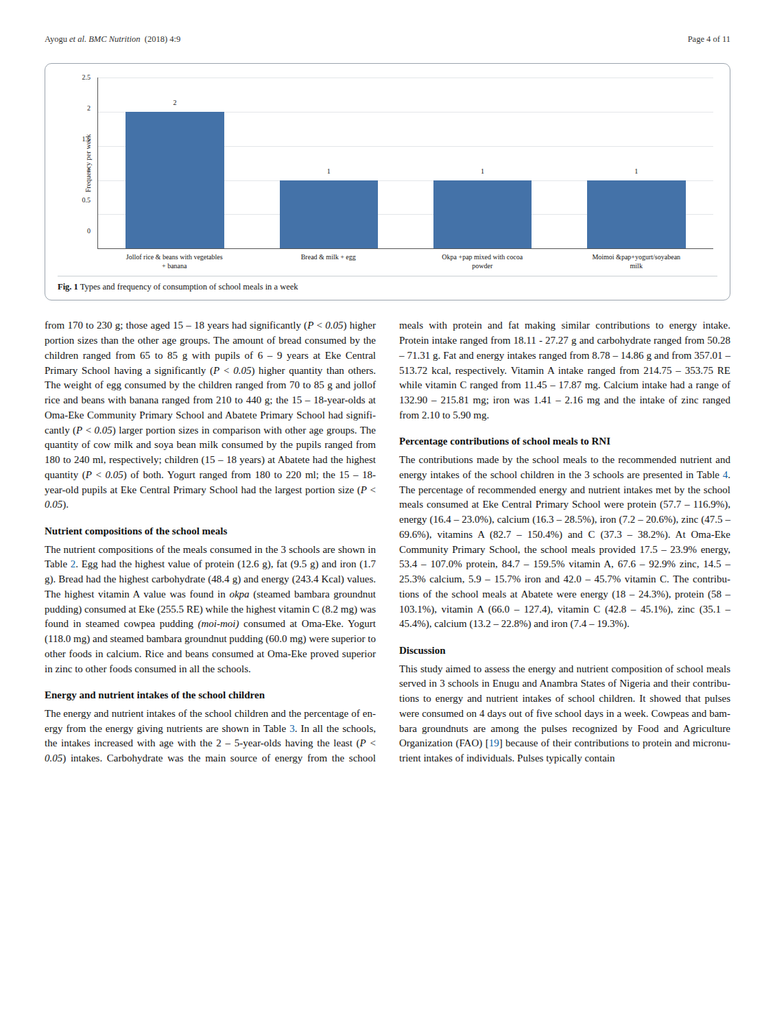Ayogu et al. BMC Nutrition (2018) 4:9 Page 4 of 11
Frequency per week
2.5 2 1.5 1 0.5 0
2
1
1
1
Jollof rice & beans with vegetables + banana
Bread & milk + egg
Okpa +pap mixed with cocoa powder
Moimoi &pap+yogurt/soyabean milk
Fig. 1 Types and frequency of consumption of school meals in a week
from 170 to 230 g; those aged 15 – 18 years had significantly (P < 0.05) higher portion sizes than the other age groups. The amount of bread consumed by the children ranged from 65 to 85 g with pupils of 6 – 9 years at Eke Central Primary School having a significantly (P < 0.05) higher quantity than others. The weight of egg consumed by the children ranged from 70 to 85 g and jollof rice and beans with banana ranged from 210 to 440 g; the 15 – 18-year-olds at Oma-Eke Community Primary School and Abatete Primary School had significantly (P < 0.05) larger portion sizes in comparison with other age groups. The quantity of cow milk and soya bean milk consumed by the pupils ranged from 180 to 240 ml, respectively; children (15 – 18 years) at Abatete had the highest quantity (P < 0.05) of both. Yogurt ranged from 180 to 220 ml; the 15 – 18-year-old pupils at Eke Central Primary School had the largest portion size (P < 0.05).
Nutrient compositions of the school meals
The nutrient compositions of the meals consumed in the 3 schools are shown in Table 2. Egg had the highest value of protein (12.6 g), fat (9.5 g) and iron (1.7 g). Bread had the highest carbohydrate (48.4 g) and energy (243.4 Kcal) values. The highest vitamin A value was found in okpa (steamed bambara groundnut pudding) consumed at Eke (255.5 RE) while the highest vitamin C (8.2 mg) was found in steamed cowpea pudding (moi-moi) consumed at Oma-Eke. Yogurt (118.0 mg) and steamed bambara groundnut pudding (60.0 mg) were superior to other foods in calcium. Rice and beans consumed at Oma-Eke proved superior in zinc to other foods consumed in all the schools.
Energy and nutrient intakes of the school children
The energy and nutrient intakes of the school children and the percentage of energy from the energy giving nutrients are shown in Table 3. In all the schools, the intakes increased with age with the 2 – 5-year-olds having the least (P < 0.05) intakes. Carbohydrate was the main source of energy from the school meals with protein and fat making similar contributions to energy intake. Protein intake ranged from 18.11 - 27.27 g and carbohydrate ranged from 50.28 – 71.31 g. Fat and energy intakes ranged from 8.78 – 14.86 g and from 357.01 – 513.72 kcal, respectively. Vitamin A intake ranged from 214.75 – 353.75 RE while vitamin C ranged from 11.45 – 17.87 mg. Calcium intake had a range of 132.90 – 215.81 mg; iron was 1.41 – 2.16 mg and the intake of zinc ranged from 2.10 to 5.90 mg.
Percentage contributions of school meals to RNI
The contributions made by the school meals to the recommended nutrient and energy intakes of the school children in the 3 schools are presented in Table 4. The percentage of recommended energy and nutrient intakes met by the school meals consumed at Eke Central Primary School were protein (57.7 – 116.9%), energy (16.4 – 23.0%), calcium (16.3 – 28.5%), iron (7.2 – 20.6%), zinc (47.5 – 69.6%), vitamins A (82.7 – 150.4%) and C (37.3 – 38.2%). At Oma-Eke Community Primary School, the school meals provided 17.5 – 23.9% energy, 53.4 – 107.0% protein, 84.7 – 159.5% vitamin A, 67.6 – 92.9% zinc, 14.5 – 25.3% calcium, 5.9 – 15.7% iron and 42.0 – 45.7% vitamin C. The contributions of the school meals at Abatete were energy (18 – 24.3%), protein (58 – 103.1%), vitamin A (66.0 – 127.4), vitamin C (42.8 – 45.1%), zinc (35.1 – 45.4%), calcium (13.2 – 22.8%) and iron (7.4 – 19.3%).
Discussion
This study aimed to assess the energy and nutrient composition of school meals served in 3 schools in Enugu and Anambra States of Nigeria and their contributions to energy and nutrient intakes of school children. It showed that pulses were consumed on 4 days out of five school days in a week. Cowpeas and bambara groundnuts are among the pulses recognized by Food and Agriculture Organization (FAO) [19] because of their contributions to protein and micronutrient intakes of individuals. Pulses typically contain